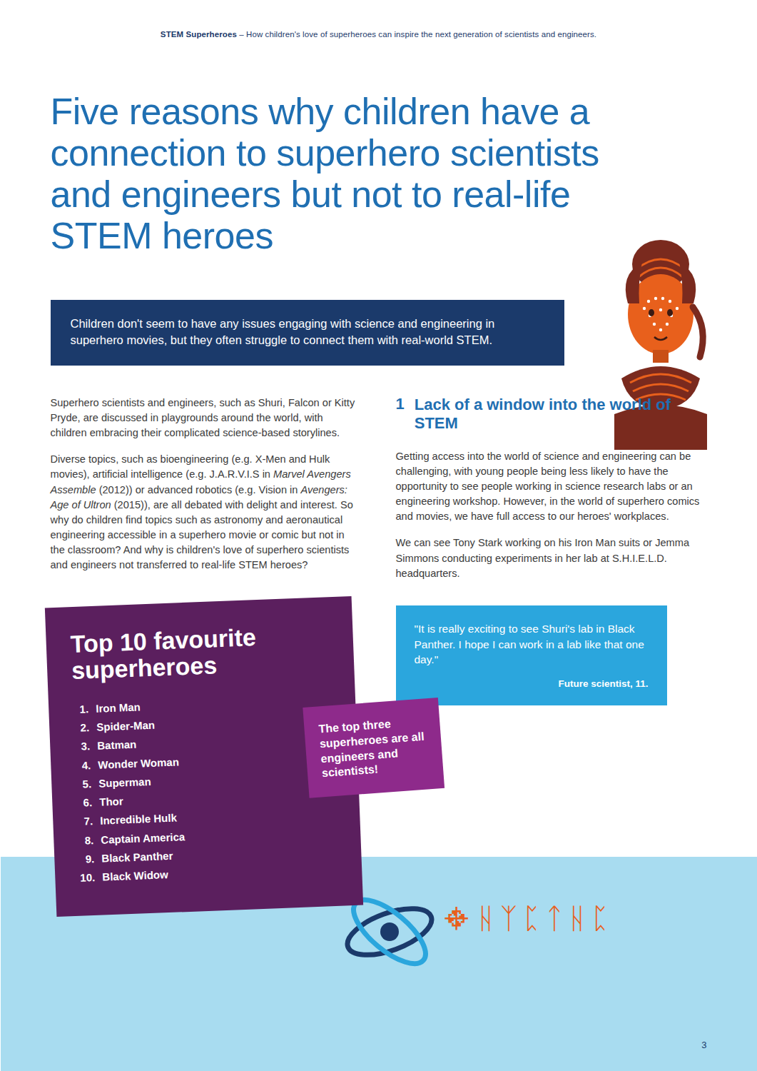🟈ᚺᛉᛈᛏᚺᛈ
STEM Superheroes – How children's love of superheroes can inspire the next generation of scientists and engineers.
Five reasons why children have a connection to superhero scientists and engineers but not to real-life STEM heroes
Children don't seem to have any issues engaging with science and engineering in superhero movies, but they often struggle to connect them with real-world STEM.
Superhero scientists and engineers, such as Shuri, Falcon or Kitty Pryde, are discussed in playgrounds around the world, with children embracing their complicated science-based storylines.
Diverse topics, such as bioengineering (e.g. X-Men and Hulk movies), artificial intelligence (e.g. J.A.R.V.I.S in Marvel Avengers Assemble (2012)) or advanced robotics (e.g. Vision in Avengers: Age of Ultron (2015)), are all debated with delight and interest. So why do children find topics such as astronomy and aeronautical engineering accessible in a superhero movie or comic but not in the classroom? And why is children's love of superhero scientists and engineers not transferred to real-life STEM heroes?
Top 10 favourite superheroes
Iron Man
Spider-Man
Batman
Wonder Woman
Superman
Thor
Incredible Hulk
Captain America
Black Panther
Black Widow
The top three superheroes are all engineers and scientists!
1
Lack of a window into the world of STEM
Getting access into the world of science and engineering can be challenging, with young people being less likely to have the opportunity to see people working in science research labs or an engineering workshop. However, in the world of superhero comics and movies, we have full access to our heroes' workplaces.
We can see Tony Stark working on his Iron Man suits or Jemma Simmons conducting experiments in her lab at S.H.I.E.L.D. headquarters.
"It is really exciting to see Shuri's lab in Black Panther. I hope I can work in a lab like that one day."
Future scientist, 11.
3